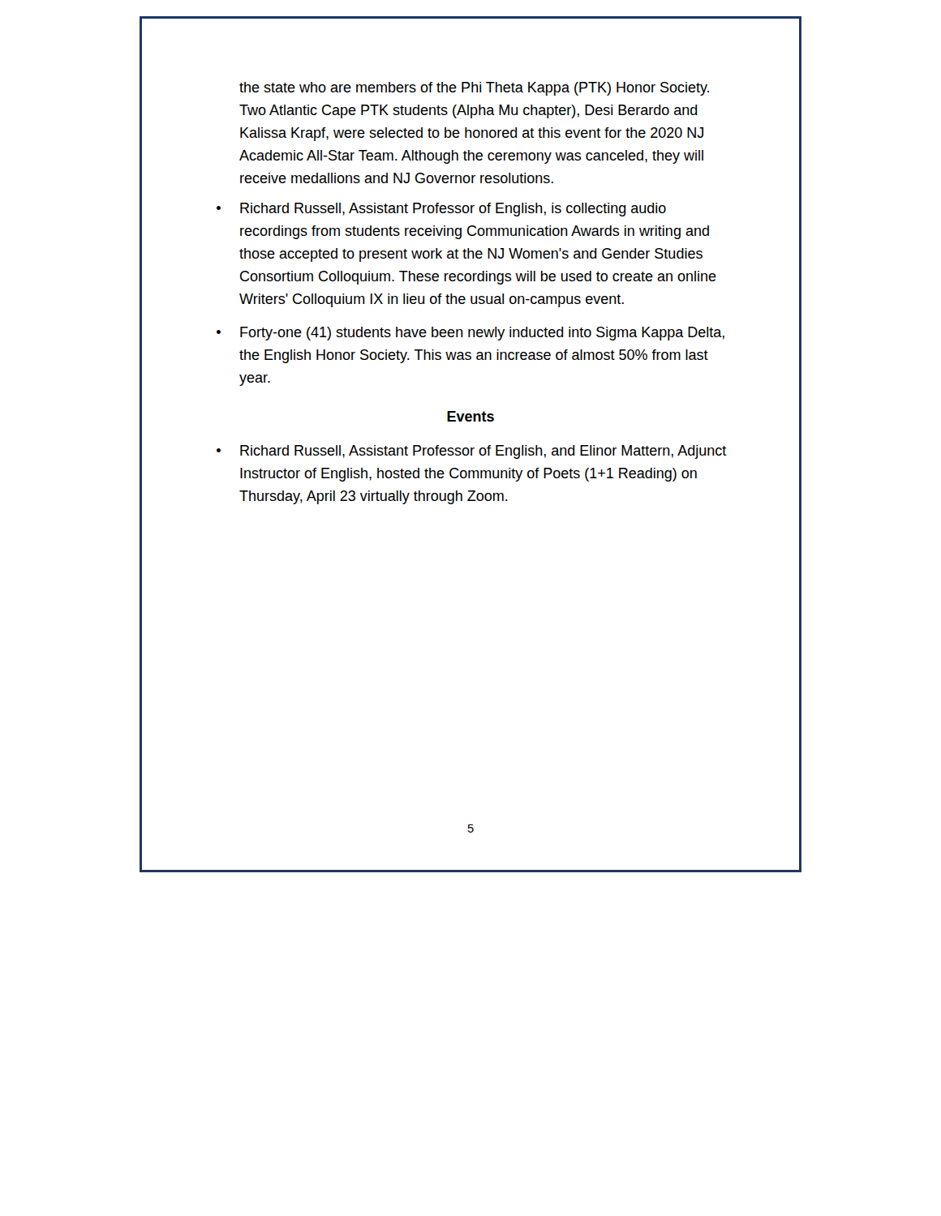the state who are members of the Phi Theta Kappa (PTK) Honor Society. Two Atlantic Cape PTK students (Alpha Mu chapter), Desi Berardo and Kalissa Krapf, were selected to be honored at this event for the 2020 NJ Academic All-Star Team. Although the ceremony was canceled, they will receive medallions and NJ Governor resolutions.
Richard Russell, Assistant Professor of English, is collecting audio recordings from students receiving Communication Awards in writing and those accepted to present work at the NJ Women's and Gender Studies Consortium Colloquium. These recordings will be used to create an online Writers' Colloquium IX in lieu of the usual on-campus event.
Forty-one (41) students have been newly inducted into Sigma Kappa Delta, the English Honor Society. This was an increase of almost 50% from last year.
Events
Richard Russell, Assistant Professor of English, and Elinor Mattern, Adjunct Instructor of English, hosted the Community of Poets (1+1 Reading) on Thursday, April 23 virtually through Zoom.
5